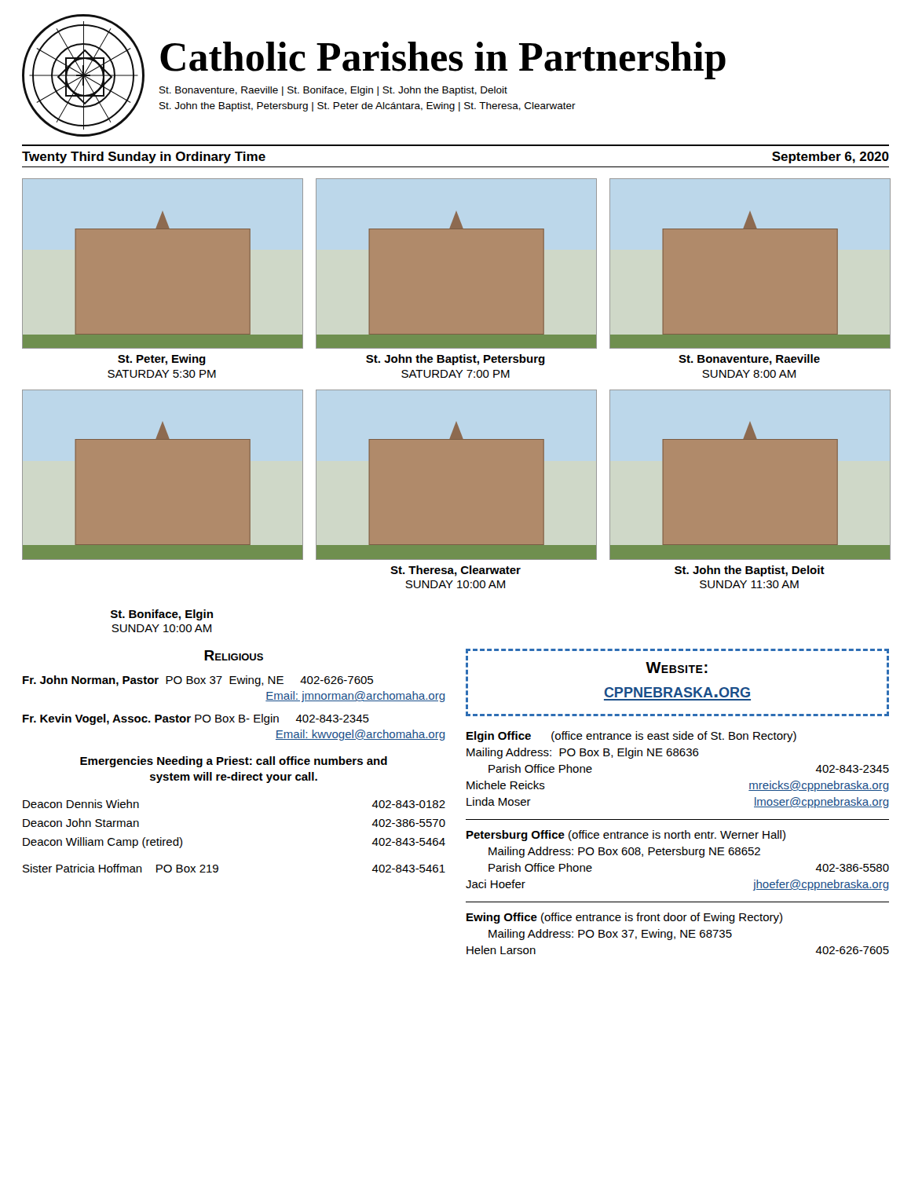Catholic Parishes in Partnership
St. Bonaventure, Raeville | St. Boniface, Elgin | St. John the Baptist, Deloit
St. John the Baptist, Petersburg | St. Peter de Alcántara, Ewing | St. Theresa, Clearwater
Twenty Third Sunday in Ordinary Time September 6, 2020
St. Peter, Ewing SATURDAY 5:30 PM
St. John the Baptist, Petersburg SATURDAY 7:00 PM
St. Bonaventure, Raeville SUNDAY 8:00 AM
St. Boniface, Elgin SUNDAY 10:00 AM
St. Theresa, Clearwater SUNDAY 10:00 AM
St. John the Baptist, Deloit SUNDAY 11:30 AM
Religious
Fr. John Norman, Pastor PO Box 37 Ewing, NE 402-626-7605 Email: jmnorman@archomaha.org
Fr. Kevin Vogel, Assoc. Pastor PO Box B- Elgin 402-843-2345 Email: kwvogel@archomaha.org
Emergencies Needing a Priest: call office numbers and
system will re-direct your call.
Deacon Dennis Wiehn 402-843-0182
Deacon John Starman 402-386-5570
Deacon William Camp (retired) 402-843-5464
Sister Patricia Hoffman PO Box 219402-843-5461
Website:
cppnebraska.org
Elgin Office (office entrance is east side of St. Bon Rectory)
Mailing Address: PO Box B, Elgin NE 68636
Parish Office Phone 402-843-2345
Michele Reicks mreicks@cppnebraska.org
Linda Moser lmoser@cppnebraska.org
Petersburg Office (office entrance is north entr. Werner Hall)
Mailing Address: PO Box 608, Petersburg NE 68652
Parish Office Phone 402-386-5580
Jaci Hoefer jhoefer@cppnebraska.org
Ewing Office (office entrance is front door of Ewing Rectory)
Mailing Address: PO Box 37, Ewing, NE 68735
Helen Larson 402-626-7605